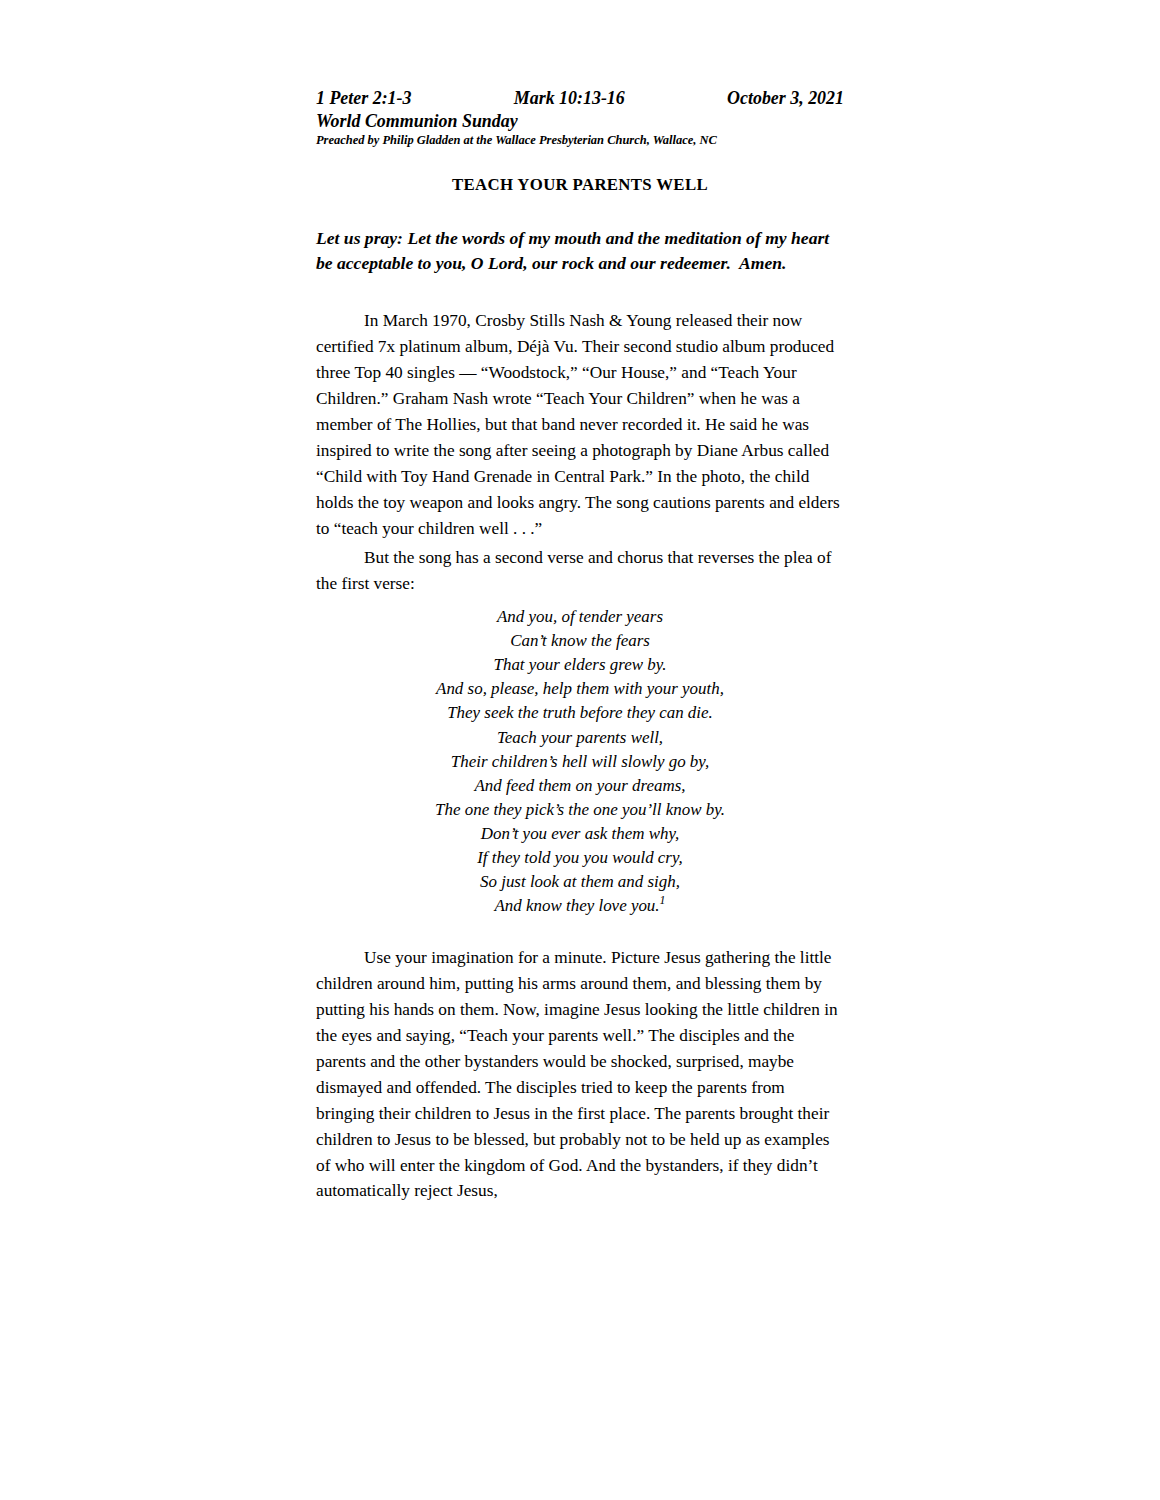1 Peter 2:1-3 Mark 10:13-16 October 3, 2021
World Communion Sunday
Preached by Philip Gladden at the Wallace Presbyterian Church, Wallace, NC
TEACH YOUR PARENTS WELL
Let us pray: Let the words of my mouth and the meditation of my heart be acceptable to you, O Lord, our rock and our redeemer. Amen.
In March 1970, Crosby Stills Nash & Young released their now certified 7x platinum album, Déjà Vu. Their second studio album produced three Top 40 singles — “Woodstock,” “Our House,” and “Teach Your Children.” Graham Nash wrote “Teach Your Children” when he was a member of The Hollies, but that band never recorded it. He said he was inspired to write the song after seeing a photograph by Diane Arbus called “Child with Toy Hand Grenade in Central Park.” In the photo, the child holds the toy weapon and looks angry. The song cautions parents and elders to “teach your children well . . .”
But the song has a second verse and chorus that reverses the plea of the first verse:
And you, of tender years
Can’t know the fears
That your elders grew by.
And so, please, help them with your youth,
They seek the truth before they can die.
Teach your parents well,
Their children’s hell will slowly go by,
And feed them on your dreams,
The one they pick’s the one you’ll know by.
Don’t you ever ask them why,
If they told you you would cry,
So just look at them and sigh,
And know they love you.1
Use your imagination for a minute. Picture Jesus gathering the little children around him, putting his arms around them, and blessing them by putting his hands on them. Now, imagine Jesus looking the little children in the eyes and saying, “Teach your parents well.” The disciples and the parents and the other bystanders would be shocked, surprised, maybe dismayed and offended. The disciples tried to keep the parents from bringing their children to Jesus in the first place. The parents brought their children to Jesus to be blessed, but probably not to be held up as examples of who will enter the kingdom of God. And the bystanders, if they didn’t automatically reject Jesus,